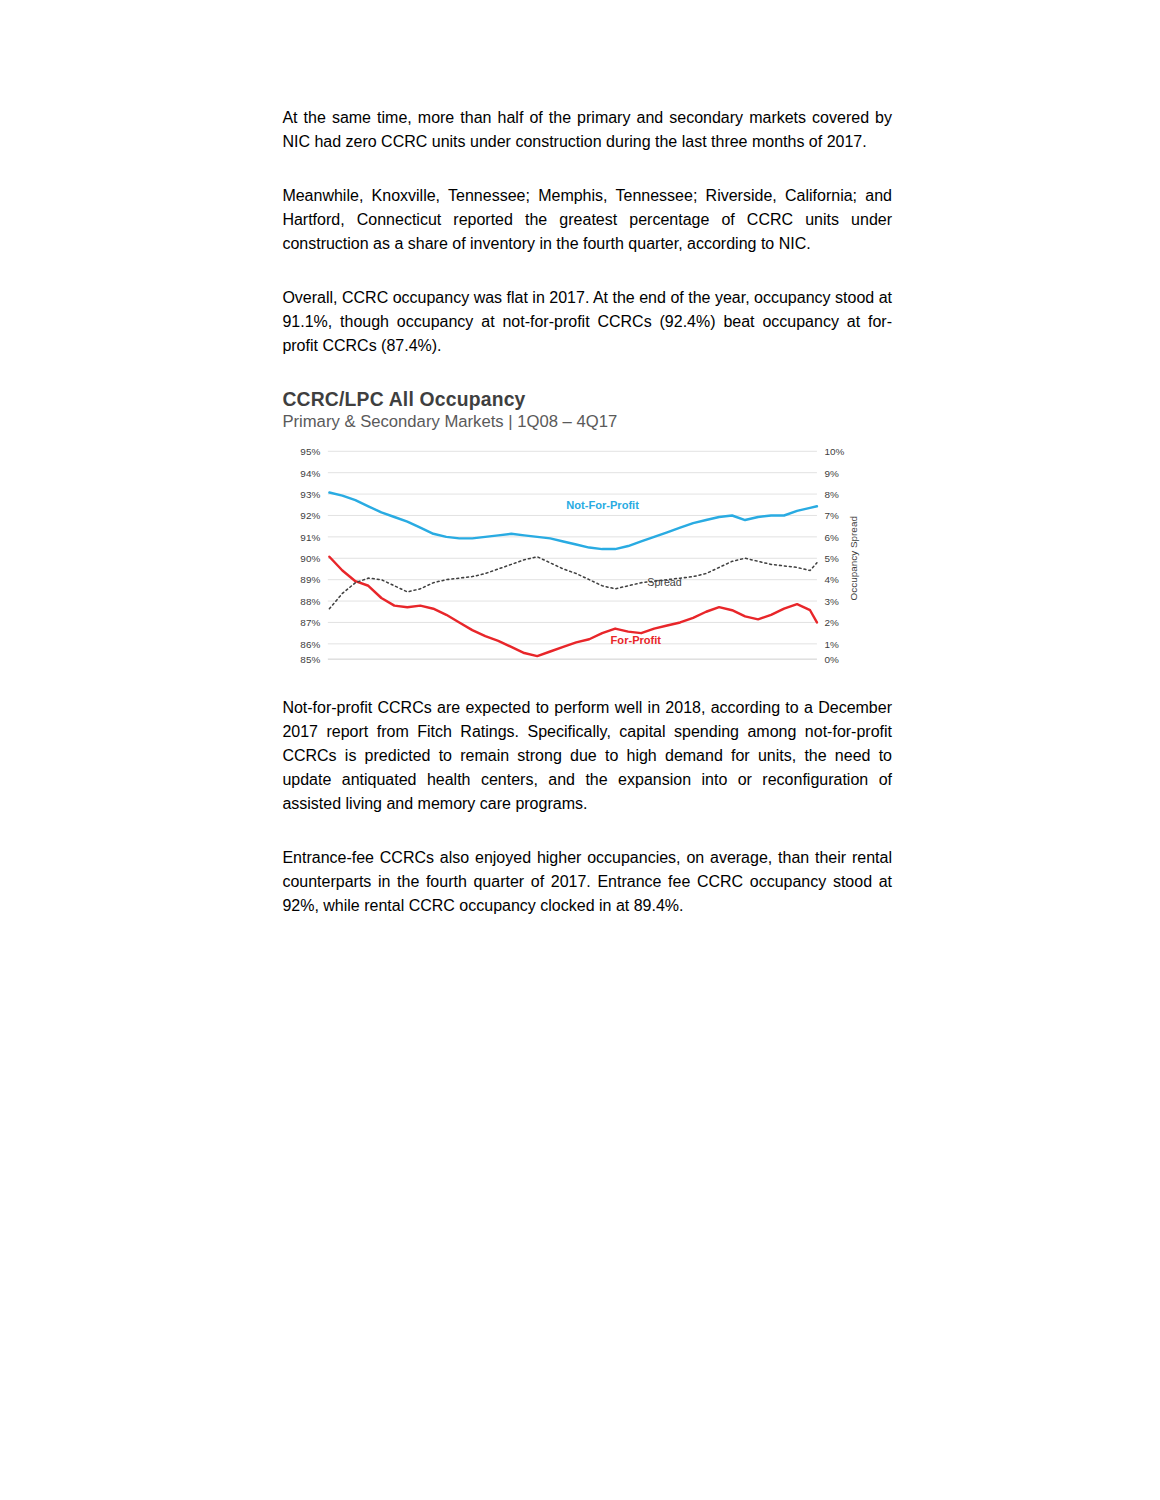At the same time, more than half of the primary and secondary markets covered by NIC had zero CCRC units under construction during the last three months of 2017.
Meanwhile, Knoxville, Tennessee; Memphis, Tennessee; Riverside, California; and Hartford, Connecticut reported the greatest percentage of CCRC units under construction as a share of inventory in the fourth quarter, according to NIC.
Overall, CCRC occupancy was flat in 2017. At the end of the year, occupancy stood at 91.1%, though occupancy at not-for-profit CCRCs (92.4%) beat occupancy at for-profit CCRCs (87.4%).
CCRC/LPC All Occupancy
Primary & Secondary Markets | 1Q08 – 4Q17
95% 94% 93% 92% 91% 90% 89% 88% 87% 86% 85% 10% 9% 8% 7% 6% 5% 4% 3% 2% 1% 0% Occupancy Spread 2008 2009 2010 2011 2012 2013 2014 2015 2016 2017 Not-For-Profit For-Profit Spread
Not-for-profit CCRCs are expected to perform well in 2018, according to a December 2017 report from Fitch Ratings. Specifically, capital spending among not-for-profit CCRCs is predicted to remain strong due to high demand for units, the need to update antiquated health centers, and the expansion into or reconfiguration of assisted living and memory care programs.
Entrance-fee CCRCs also enjoyed higher occupancies, on average, than their rental counterparts in the fourth quarter of 2017. Entrance fee CCRC occupancy stood at 92%, while rental CCRC occupancy clocked in at 89.4%.